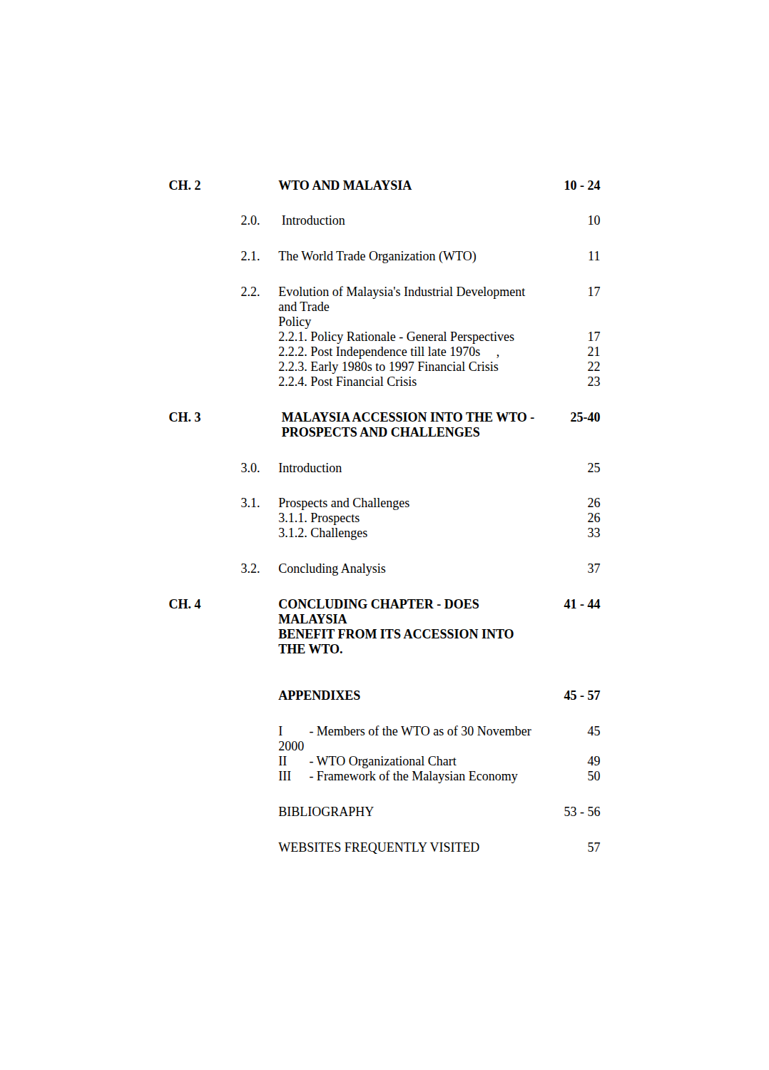| CH. 2 | | WTO AND MALAYSIA | 10 - 24 |
| | 2.0. | Introduction | 10 |
| | 2.1. | The World Trade Organization (WTO) | 11 |
| | 2.2. | Evolution of Malaysia's Industrial Development and Trade Policy | 17 |
| | | 2.2.1. Policy Rationale - General Perspectives | 17 |
| | | 2.2.2. Post Independence till late 1970s , | 21 |
| | | 2.2.3. Early 1980s to 1997 Financial Crisis | 22 |
| | | 2.2.4. Post Financial Crisis | 23 |
| CH. 3 | | MALAYSIA ACCESSION INTO THE WTO - PROSPECTS AND CHALLENGES | 25-40 |
| | 3.0. | Introduction | 25 |
| | 3.1. | Prospects and Challenges | 26 |
| | | 3.1.1. Prospects | 26 |
| | | 3.1.2. Challenges | 33 |
| | 3.2. | Concluding Analysis | 37 |
| CH. 4 | | CONCLUDING CHAPTER - DOES MALAYSIA BENEFIT FROM ITS ACCESSION INTO THE WTO. | 41 - 44 |
| | | APPENDIXES | 45 - 57 |
| | | I - Members of the WTO as of 30 November 2000 | 45 |
| | | II - WTO Organizational Chart | 49 |
| | | III - Framework of the Malaysian Economy | 50 |
| | | BIBLIOGRAPHY | 53 - 56 |
| | | WEBSITES FREQUENTLY VISITED | 57 |